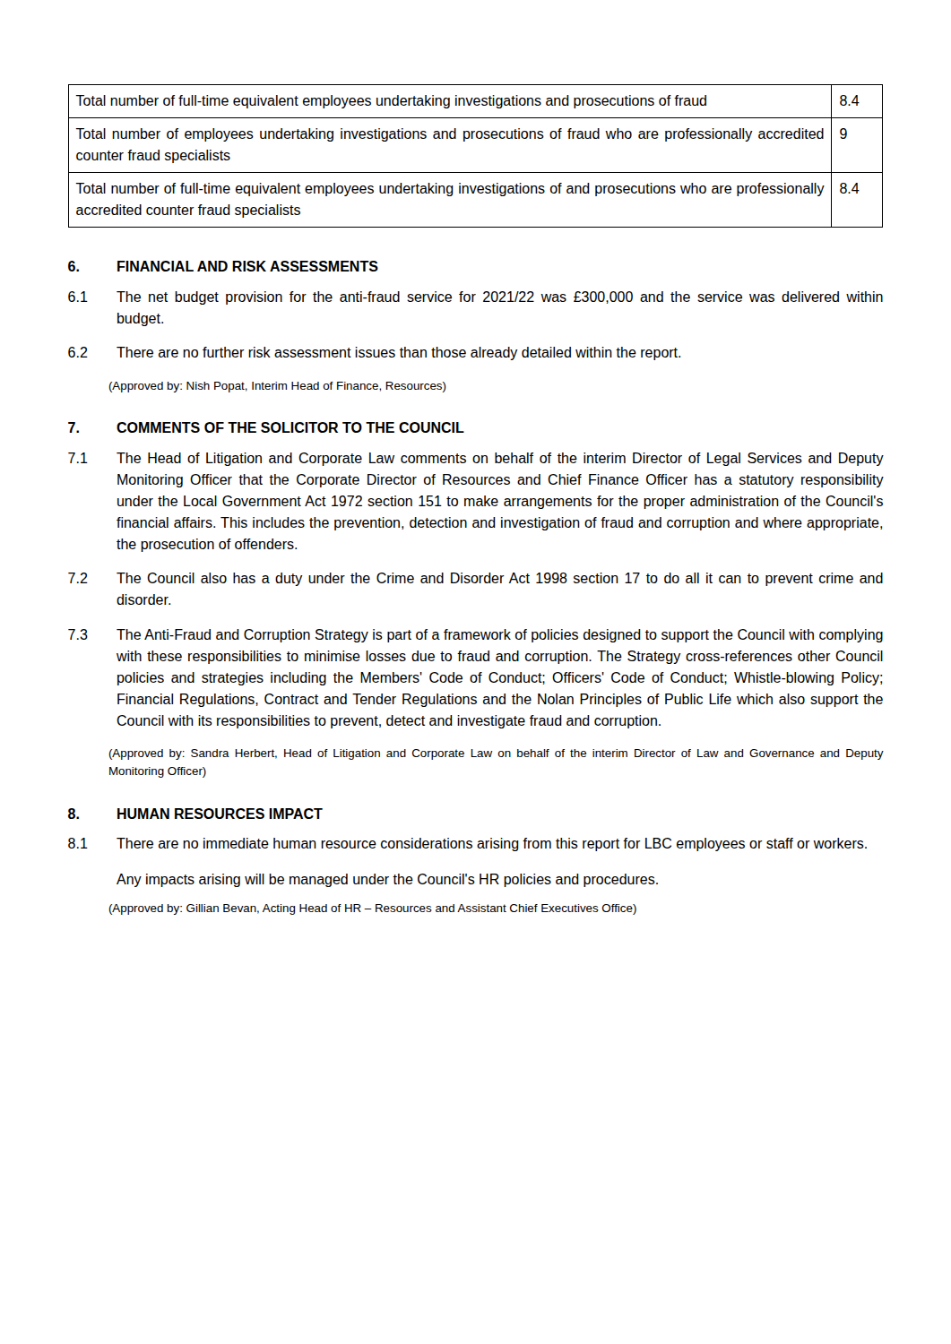| Total number of full-time equivalent employees undertaking investigations and prosecutions of fraud | 8.4 |
| Total number of employees undertaking investigations and prosecutions of fraud who are professionally accredited counter fraud specialists | 9 |
| Total number of full-time equivalent employees undertaking investigations of and prosecutions who are professionally accredited counter fraud specialists | 8.4 |
6. FINANCIAL AND RISK ASSESSMENTS
6.1 The net budget provision for the anti-fraud service for 2021/22 was £300,000 and the service was delivered within budget.
6.2 There are no further risk assessment issues than those already detailed within the report.
(Approved by: Nish Popat, Interim Head of Finance, Resources)
7. COMMENTS OF THE SOLICITOR TO THE COUNCIL
7.1 The Head of Litigation and Corporate Law comments on behalf of the interim Director of Legal Services and Deputy Monitoring Officer that the Corporate Director of Resources and Chief Finance Officer has a statutory responsibility under the Local Government Act 1972 section 151 to make arrangements for the proper administration of the Council's financial affairs. This includes the prevention, detection and investigation of fraud and corruption and where appropriate, the prosecution of offenders.
7.2 The Council also has a duty under the Crime and Disorder Act 1998 section 17 to do all it can to prevent crime and disorder.
7.3 The Anti-Fraud and Corruption Strategy is part of a framework of policies designed to support the Council with complying with these responsibilities to minimise losses due to fraud and corruption. The Strategy cross-references other Council policies and strategies including the Members' Code of Conduct; Officers' Code of Conduct; Whistle-blowing Policy; Financial Regulations, Contract and Tender Regulations and the Nolan Principles of Public Life which also support the Council with its responsibilities to prevent, detect and investigate fraud and corruption.
(Approved by: Sandra Herbert, Head of Litigation and Corporate Law on behalf of the interim Director of Law and Governance and Deputy Monitoring Officer)
8. HUMAN RESOURCES IMPACT
8.1 There are no immediate human resource considerations arising from this report for LBC employees or staff or workers.
Any impacts arising will be managed under the Council's HR policies and procedures.
(Approved by: Gillian Bevan, Acting Head of HR – Resources and Assistant Chief Executives Office)